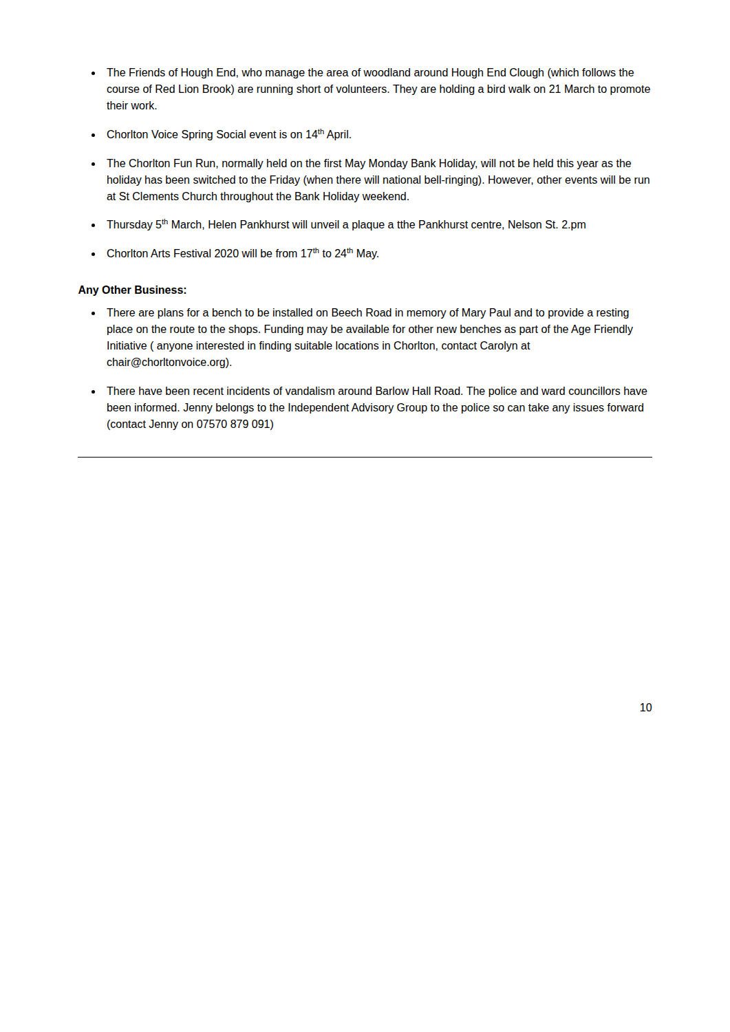The Friends of Hough End, who manage the area of woodland around Hough End Clough (which follows the course of Red Lion Brook) are running short of volunteers. They are holding a bird walk on 21 March to promote their work.
Chorlton Voice Spring Social event is on 14th April.
The Chorlton Fun Run, normally held on the first May Monday Bank Holiday, will not be held this year as the holiday has been switched to the Friday (when there will national bell-ringing). However, other events will be run at St Clements Church throughout the Bank Holiday weekend.
Thursday 5th March, Helen Pankhurst will unveil a plaque a tthe Pankhurst centre, Nelson St. 2.pm
Chorlton Arts Festival 2020 will be from 17th to 24th May.
Any Other Business:
There are plans for a bench to be installed on Beech Road in memory of Mary Paul and to provide a resting place on the route to the shops. Funding may be available for other new benches as part of the Age Friendly Initiative ( anyone interested in finding suitable locations in Chorlton, contact Carolyn at chair@chorltonvoice.org).
There have been recent incidents of vandalism around Barlow Hall Road. The police and ward councillors have been informed. Jenny belongs to the Independent Advisory Group to the police so can take any issues forward (contact Jenny on 07570 879 091)
10